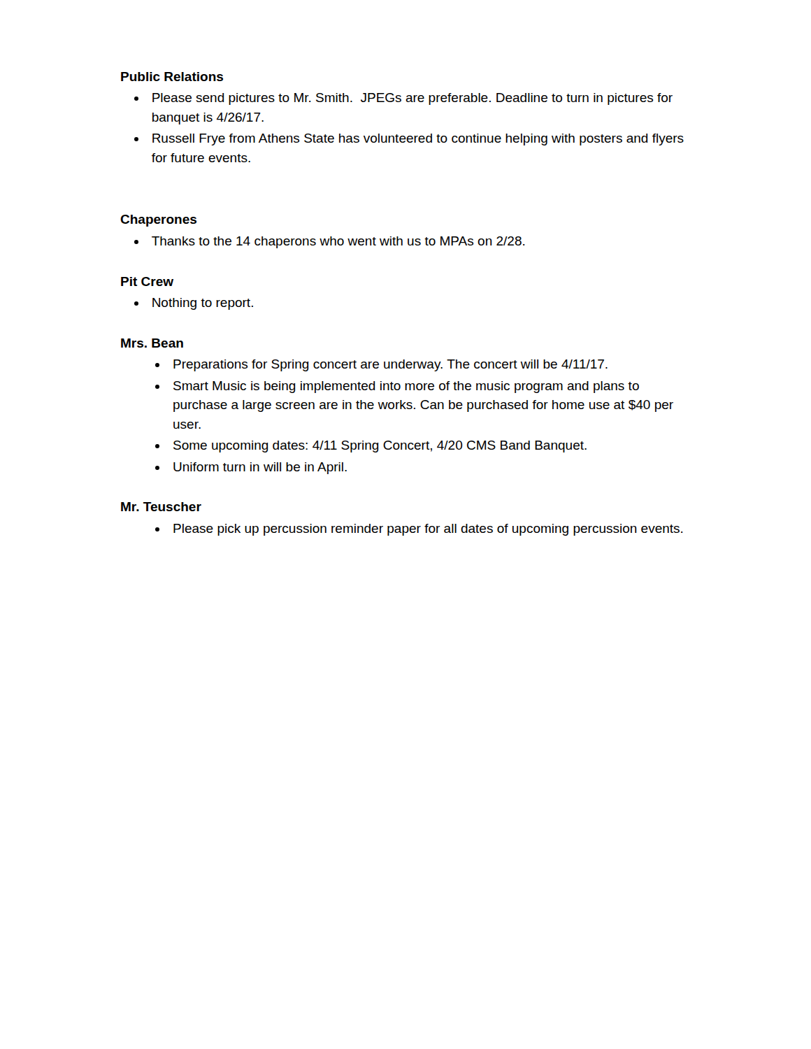Public Relations
Please send pictures to Mr. Smith. JPEGs are preferable. Deadline to turn in pictures for banquet is 4/26/17.
Russell Frye from Athens State has volunteered to continue helping with posters and flyers for future events.
Chaperones
Thanks to the 14 chaperons who went with us to MPAs on 2/28.
Pit Crew
Nothing to report.
Mrs. Bean
Preparations for Spring concert are underway. The concert will be 4/11/17.
Smart Music is being implemented into more of the music program and plans to purchase a large screen are in the works. Can be purchased for home use at $40 per user.
Some upcoming dates: 4/11 Spring Concert, 4/20 CMS Band Banquet.
Uniform turn in will be in April.
Mr. Teuscher
Please pick up percussion reminder paper for all dates of upcoming percussion events.